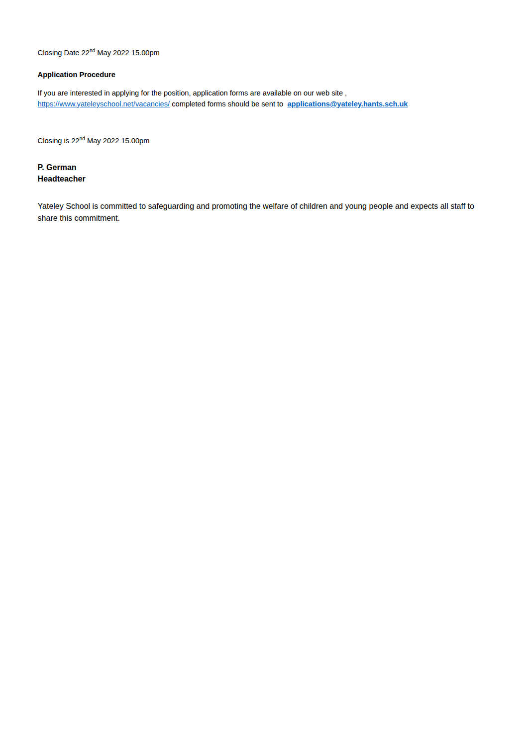Closing Date 22nd May 2022 15.00pm
Application Procedure
If you are interested in applying for the position, application forms are available on our web site ,
https://www.yateleyschool.net/vacancies/ completed forms should be sent to applications@yateley.hants.sch.uk
Closing is 22nd May 2022 15.00pm
P. German
Headteacher
Yateley School is committed to safeguarding and promoting the welfare of children and young people and expects all staff to share this commitment.